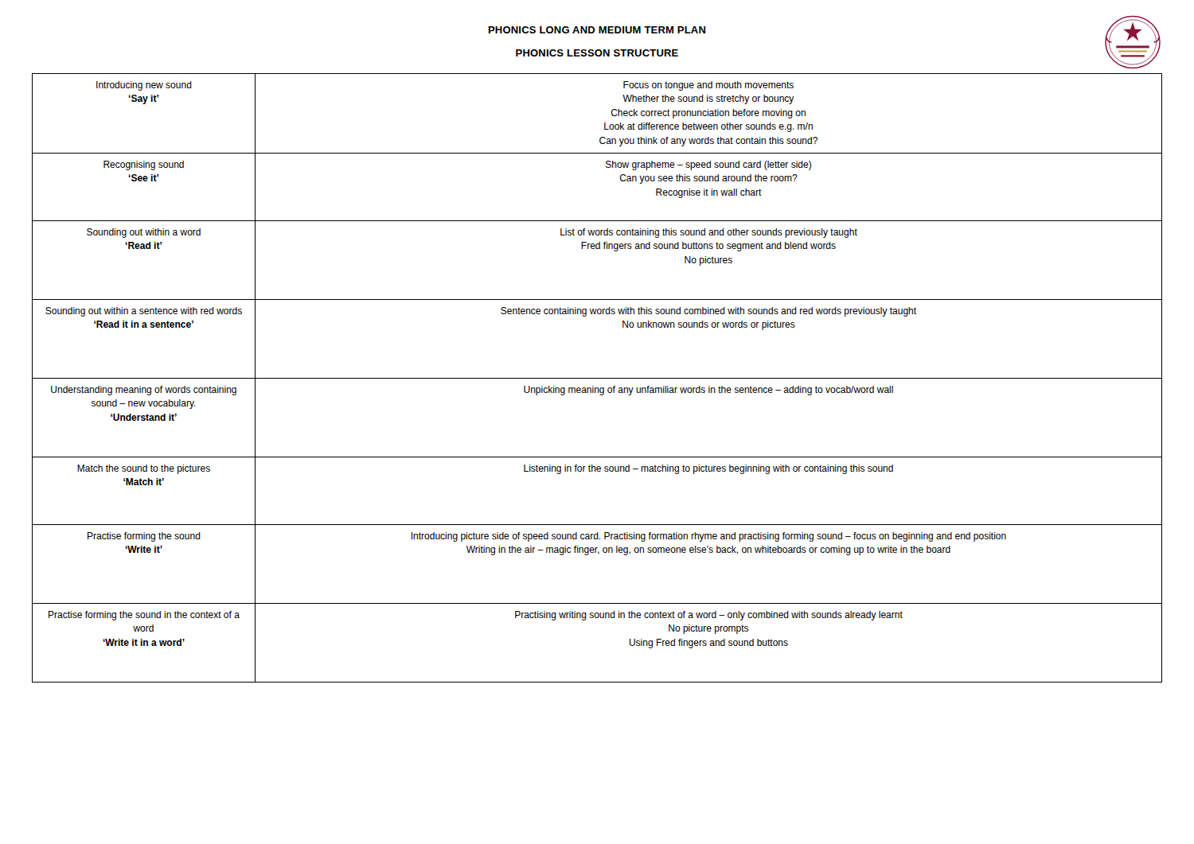PHONICS LONG AND MEDIUM TERM PLAN
PHONICS LESSON STRUCTURE
| Introducing new sound ‘Say it’ | Focus on tongue and mouth movements Whether the sound is stretchy or bouncy Check correct pronunciation before moving on Look at difference between other sounds e.g. m/n Can you think of any words that contain this sound? |
| Recognising sound ‘See it’ | Show grapheme – speed sound card (letter side) Can you see this sound around the room? Recognise it in wall chart |
| Sounding out within a word ‘Read it’ | List of words containing this sound and other sounds previously taught Fred fingers and sound buttons to segment and blend words No pictures |
| Sounding out within a sentence with red words ‘Read it in a sentence’ | Sentence containing words with this sound combined with sounds and red words previously taught No unknown sounds or words or pictures |
| Understanding meaning of words containing sound – new vocabulary. ‘Understand it’ | Unpicking meaning of any unfamiliar words in the sentence – adding to vocab/word wall |
| Match the sound to the pictures ‘Match it’ | Listening in for the sound – matching to pictures beginning with or containing this sound |
| Practise forming the sound ‘Write it’ | Introducing picture side of speed sound card. Practising formation rhyme and practising forming sound – focus on beginning and end position Writing in the air – magic finger, on leg, on someone else’s back, on whiteboards or coming up to write in the board |
| Practise forming the sound in the context of a word ‘Write it in a word’ | Practising writing sound in the context of a word – only combined with sounds already learnt No picture prompts Using Fred fingers and sound buttons |